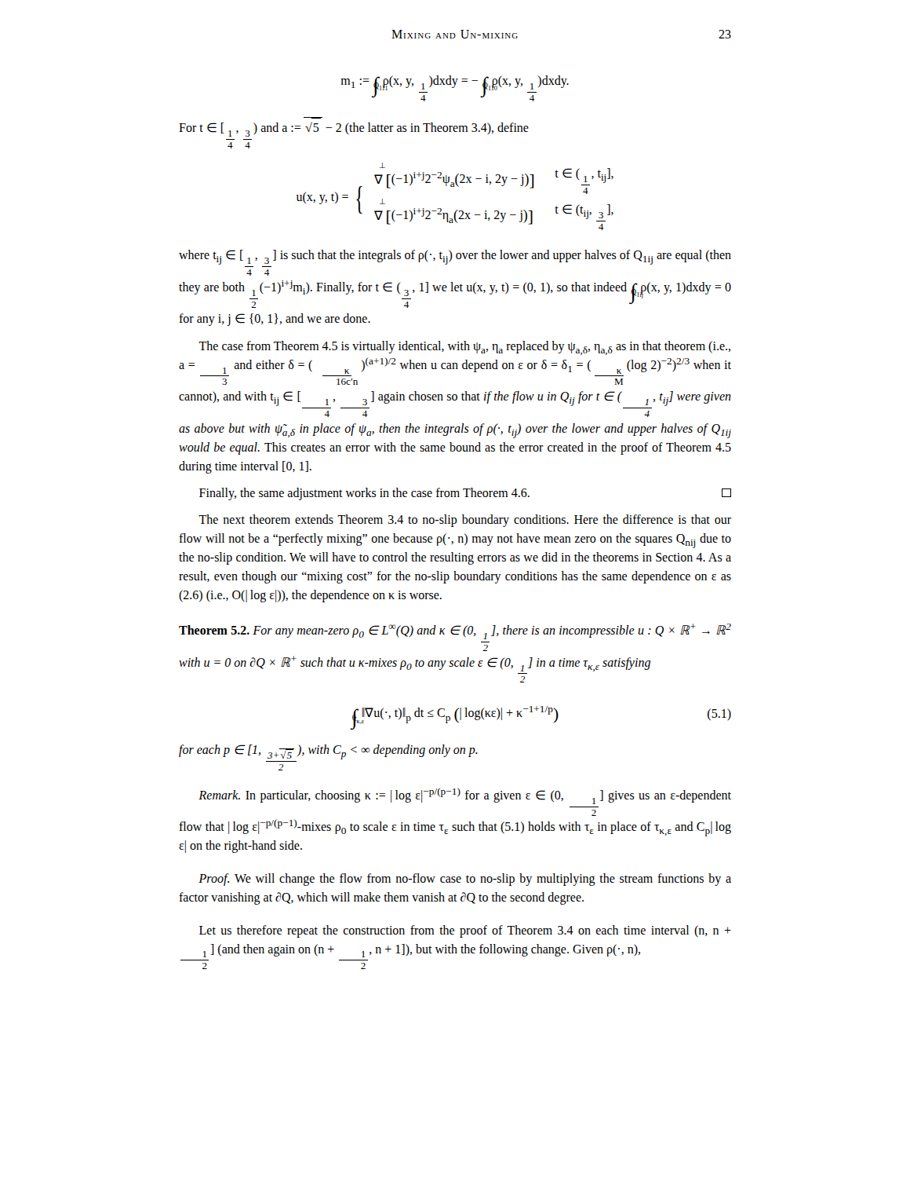Mixing and Un-mixing 23
m1 := ∫Q111 ρ(x, y, 14)dxdy = − ∫Q110 ρ(x, y, 14)dxdy.
For t ∈ [14, 34) and a := √5 − 2 (the latter as in Theorem 3.4), define
u(x, y, t) = { ∇⊥ [(−1)i+j2−2ψa(2x − i, 2y − j)] t ∈ (14, tij], ∇⊥ [(−1)i+j2−2ηa(2x − i, 2y − j)] t ∈ (tij, 34],
where tij ∈ [14, 34] is such that the integrals of ρ(·, tij) over the lower and upper halves of Q1ij are equal (then they are both 12(−1)i+jmi). Finally, for t ∈ (34, 1] we let u(x, y, t) = (0, 1), so that indeed ∫Q1ij ρ(x, y, 1)dxdy = 0 for any i, j ∈ {0, 1}, and we are done.
The case from Theorem 4.5 is virtually identical, with ψa, ηa replaced by ψa,δ, ηa,δ as in that theorem (i.e., a = 13 and either δ = (κ 16c′n)(a+1)/2 when u can depend on ε or δ = δ1 = (κM(log 2)−2)2/3 when it cannot), and with tij ∈ [14, 34] again chosen so that if the flow u in Qij for t ∈ (14, tij] were given as above but with ψ̃a,δ in place of ψa, then the integrals of ρ(·, tij) over the lower and upper halves of Q1ij would be equal. This creates an error with the same bound as the error created in the proof of Theorem 4.5 during time interval [0, 1].
Finally, the same adjustment works in the case from Theorem 4.6.
The next theorem extends Theorem 3.4 to no-slip boundary conditions. Here the difference is that our flow will not be a “perfectly mixing” one because ρ(·, n) may not have mean zero on the squares Qnij due to the no-slip condition. We will have to control the resulting errors as we did in the theorems in Section 4. As a result, even though our “mixing cost” for the no-slip boundary conditions has the same dependence on ε as (2.6) (i.e., O(| log ε|)), the dependence on κ is worse.
Theorem 5.2. For any mean-zero ρ0 ∈ L∞(Q) and κ ∈ (0, 12], there is an incompressible u : Q × ℝ+ → ℝ2 with u = 0 on ∂Q × ℝ+ such that u κ-mixes ρ0 to any scale ε ∈ (0, 12] in a time τκ,ε satisfying
∫0 τκ,ε ‖∇u(·, t)‖p dt ≤ Cp (| log(κε)| + κ−1+1/p) (5.1)
for each p ∈ [1, 3+√52), with Cp < ∞ depending only on p.
Remark. In particular, choosing κ := | log ε|−p/(p−1) for a given ε ∈ (0, 12] gives us an ε-dependent flow that | log ε|−p/(p−1)-mixes ρ0 to scale ε in time τε such that (5.1) holds with τε in place of τκ,ε and Cp| log ε| on the right-hand side.
Proof. We will change the flow from no-flow case to no-slip by multiplying the stream functions by a factor vanishing at ∂Q, which will make them vanish at ∂Q to the second degree.
Let us therefore repeat the construction from the proof of Theorem 3.4 on each time interval (n, n + 12] (and then again on (n + 12, n + 1]), but with the following change. Given ρ(·, n),